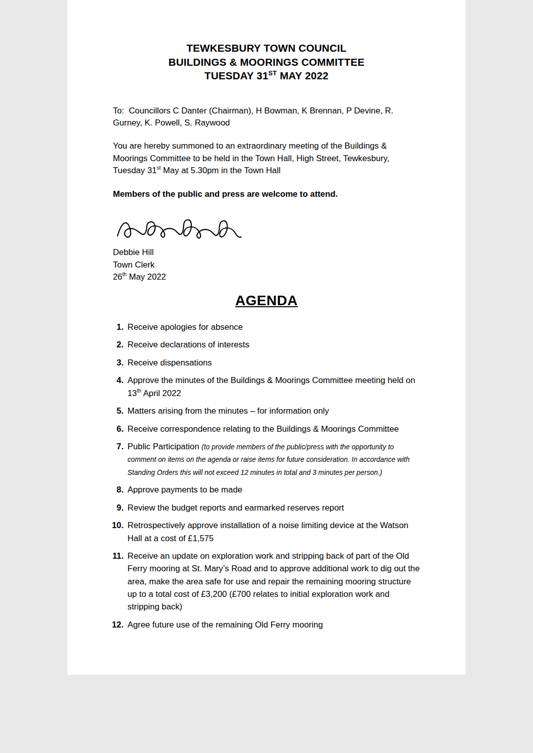TEWKESBURY TOWN COUNCIL BUILDINGS & MOORINGS COMMITTEE TUESDAY 31ST MAY 2022
To: Councillors C Danter (Chairman), H Bowman, K Brennan, P Devine, R. Gurney, K. Powell, S. Raywood
You are hereby summoned to an extraordinary meeting of the Buildings & Moorings Committee to be held in the Town Hall, High Street, Tewkesbury, Tuesday 31st May at 5.30pm in the Town Hall
Members of the public and press are welcome to attend.
Debbie Hill Town Clerk 26th May 2022
AGENDA
Receive apologies for absence
Receive declarations of interests
Receive dispensations
Approve the minutes of the Buildings & Moorings Committee meeting held on 13th April 2022
Matters arising from the minutes – for information only
Receive correspondence relating to the Buildings & Moorings Committee
Public Participation (to provide members of the public/press with the opportunity to comment on items on the agenda or raise items for future consideration. In accordance with Standing Orders this will not exceed 12 minutes in total and 3 minutes per person.)
Approve payments to be made
Review the budget reports and earmarked reserves report
Retrospectively approve installation of a noise limiting device at the Watson Hall at a cost of £1,575
Receive an update on exploration work and stripping back of part of the Old Ferry mooring at St. Mary’s Road and to approve additional work to dig out the area, make the area safe for use and repair the remaining mooring structure up to a total cost of £3,200 (£700 relates to initial exploration work and stripping back)
Agree future use of the remaining Old Ferry mooring